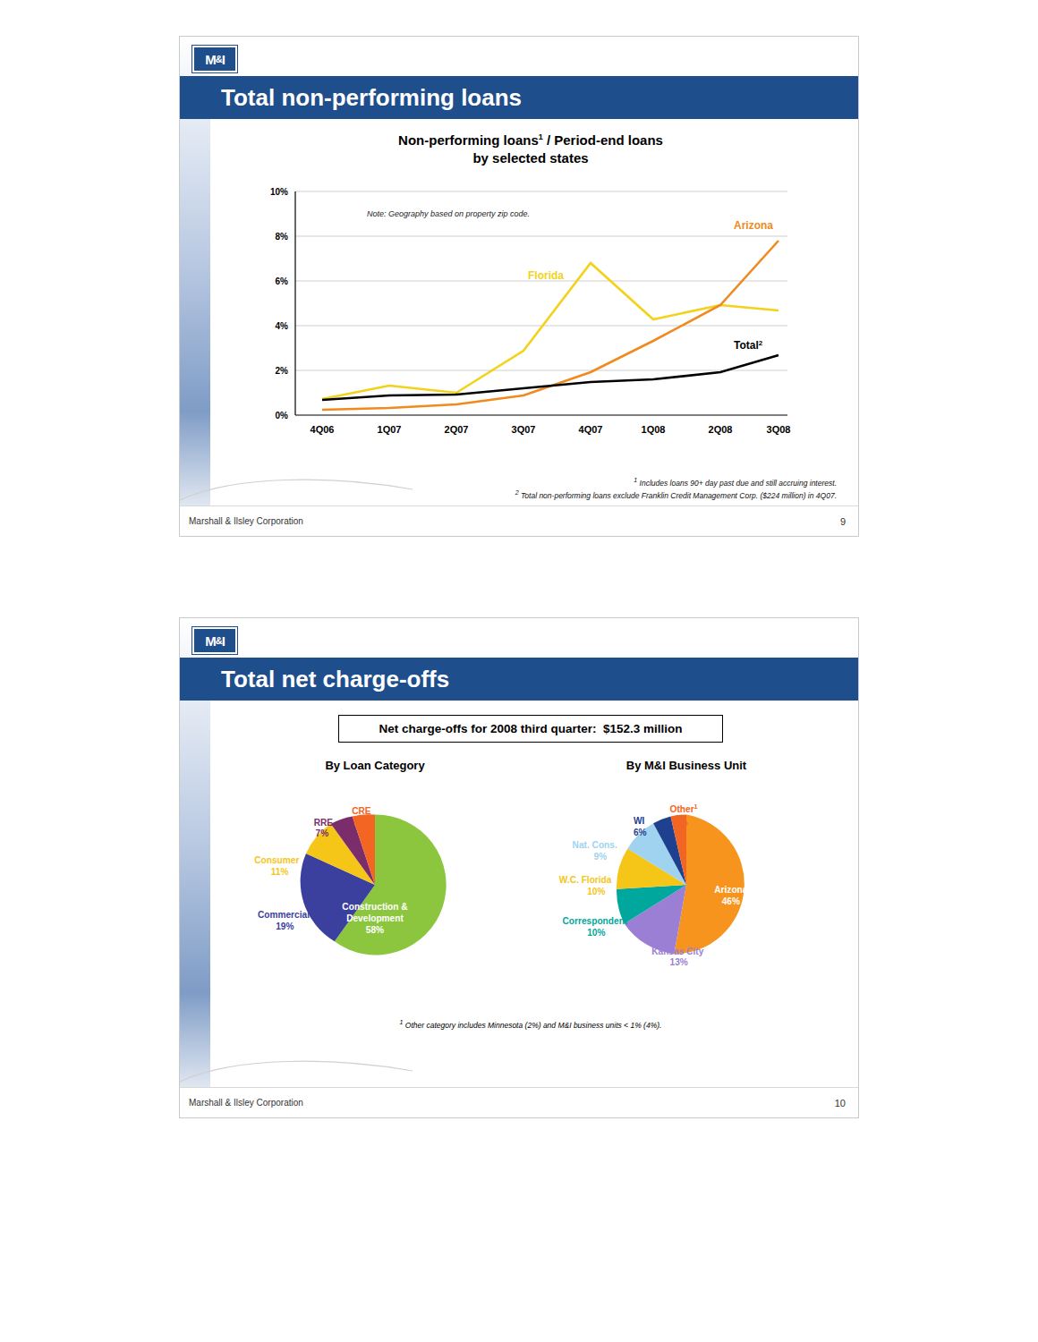M&I
Total non-performing loans
Non-performing loans1 / Period-end loans
by selected states
10% 8% 6% 4% 2% 0% Note: Geography based on property zip code. 4Q06 1Q07 2Q07 3Q07 4Q07 1Q08 2Q08 3Q08 Arizona Florida Total2
1 Includes loans 90+ day past due and still accruing interest.
2 Total non-performing loans exclude Franklin Credit Management Corp. ($224 million) in 4Q07.
Marshall & Ilsley Corporation 9
M&I
Total net charge-offs
Net charge-offs for 2008 third quarter: $152.3 million
By Loan Category
Construction & Development 58% Commercial 19% Consumer 11% RRE 7% CRE 5%
By M&I Business Unit
Arizona 46% Kansas City 13% Correspondent 10% W.C. Florida 10% Nat. Cons. 9% WI 6% Other1 6%
1 Other category includes Minnesota (2%) and M&I business units < 1% (4%).
Marshall & Ilsley Corporation 10